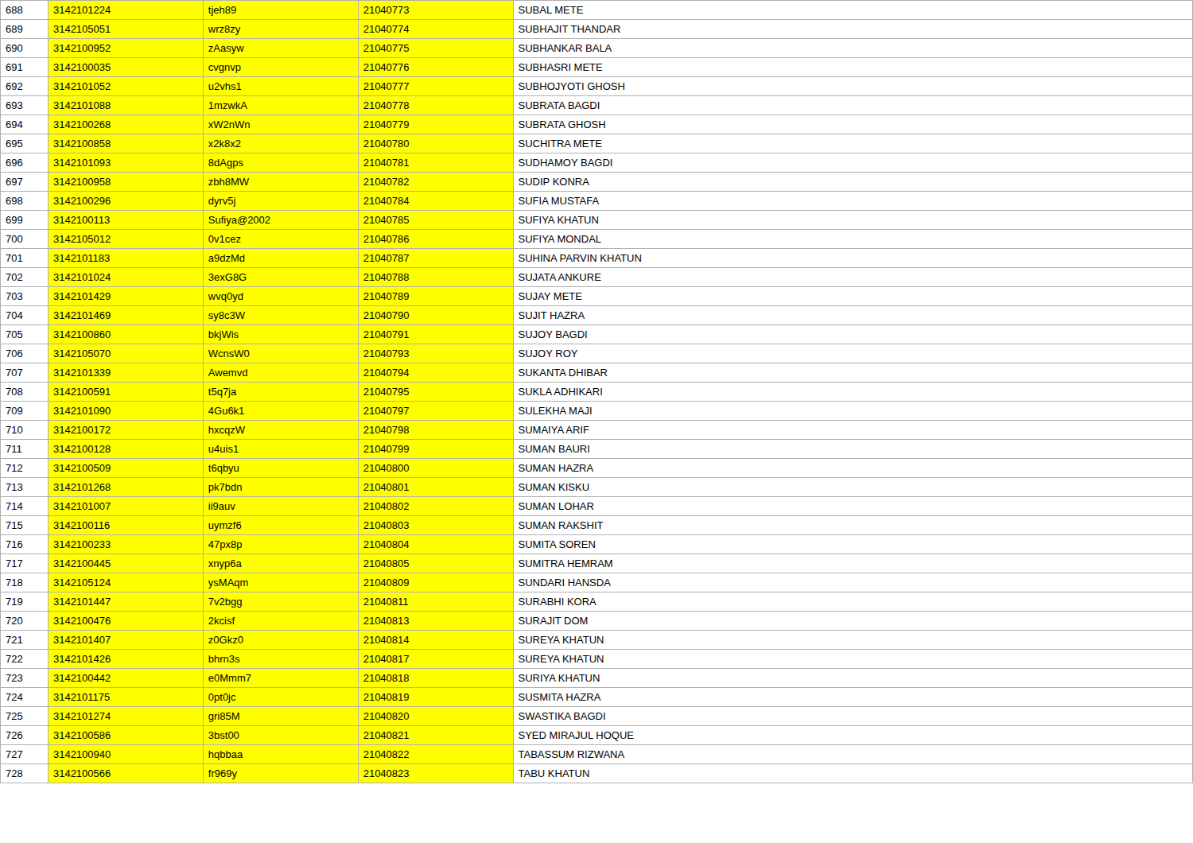| 688 | 3142101224 | tjeh89 | 21040773 | SUBAL METE |
| 689 | 3142105051 | wrz8zy | 21040774 | SUBHAJIT THANDAR |
| 690 | 3142100952 | zAasyw | 21040775 | SUBHANKAR BALA |
| 691 | 3142100035 | cvgnvp | 21040776 | SUBHASRI METE |
| 692 | 3142101052 | u2vhs1 | 21040777 | SUBHOJYOTI GHOSH |
| 693 | 3142101088 | 1mzwkA | 21040778 | SUBRATA BAGDI |
| 694 | 3142100268 | xW2nWn | 21040779 | SUBRATA GHOSH |
| 695 | 3142100858 | x2k8x2 | 21040780 | SUCHITRA METE |
| 696 | 3142101093 | 8dAgps | 21040781 | SUDHAMOY BAGDI |
| 697 | 3142100958 | zbh8MW | 21040782 | SUDIP KONRA |
| 698 | 3142100296 | dyrv5j | 21040784 | SUFIA MUSTAFA |
| 699 | 3142100113 | Sufiya@2002 | 21040785 | SUFIYA KHATUN |
| 700 | 3142105012 | 0v1cez | 21040786 | SUFIYA MONDAL |
| 701 | 3142101183 | a9dzMd | 21040787 | SUHINA PARVIN KHATUN |
| 702 | 3142101024 | 3exG8G | 21040788 | SUJATA ANKURE |
| 703 | 3142101429 | wvq0yd | 21040789 | SUJAY METE |
| 704 | 3142101469 | sy8c3W | 21040790 | SUJIT HAZRA |
| 705 | 3142100860 | bkjWis | 21040791 | SUJOY BAGDI |
| 706 | 3142105070 | WcnsW0 | 21040793 | SUJOY ROY |
| 707 | 3142101339 | Awemvd | 21040794 | SUKANTA DHIBAR |
| 708 | 3142100591 | t5q7ja | 21040795 | SUKLA ADHIKARI |
| 709 | 3142101090 | 4Gu6k1 | 21040797 | SULEKHA MAJI |
| 710 | 3142100172 | hxcqzW | 21040798 | SUMAIYA ARIF |
| 711 | 3142100128 | u4uis1 | 21040799 | SUMAN BAURI |
| 712 | 3142100509 | t6qbyu | 21040800 | SUMAN HAZRA |
| 713 | 3142101268 | pk7bdn | 21040801 | SUMAN KISKU |
| 714 | 3142101007 | ii9auv | 21040802 | SUMAN LOHAR |
| 715 | 3142100116 | uymzf6 | 21040803 | SUMAN RAKSHIT |
| 716 | 3142100233 | 47px8p | 21040804 | SUMITA SOREN |
| 717 | 3142100445 | xnyp6a | 21040805 | SUMITRA HEMRAM |
| 718 | 3142105124 | ysMAqm | 21040809 | SUNDARI HANSDA |
| 719 | 3142101447 | 7v2bgg | 21040811 | SURABHI KORA |
| 720 | 3142100476 | 2kcisf | 21040813 | SURAJIT DOM |
| 721 | 3142101407 | z0Gkz0 | 21040814 | SUREYA KHATUN |
| 722 | 3142101426 | bhrn3s | 21040817 | SUREYA KHATUN |
| 723 | 3142100442 | e0Mmm7 | 21040818 | SURIYA KHATUN |
| 724 | 3142101175 | 0pt0jc | 21040819 | SUSMITA HAZRA |
| 725 | 3142101274 | gri85M | 21040820 | SWASTIKA BAGDI |
| 726 | 3142100586 | 3bst00 | 21040821 | SYED MIRAJUL HOQUE |
| 727 | 3142100940 | hqbbaa | 21040822 | TABASSUM RIZWANA |
| 728 | 3142100566 | fr969y | 21040823 | TABU KHATUN |